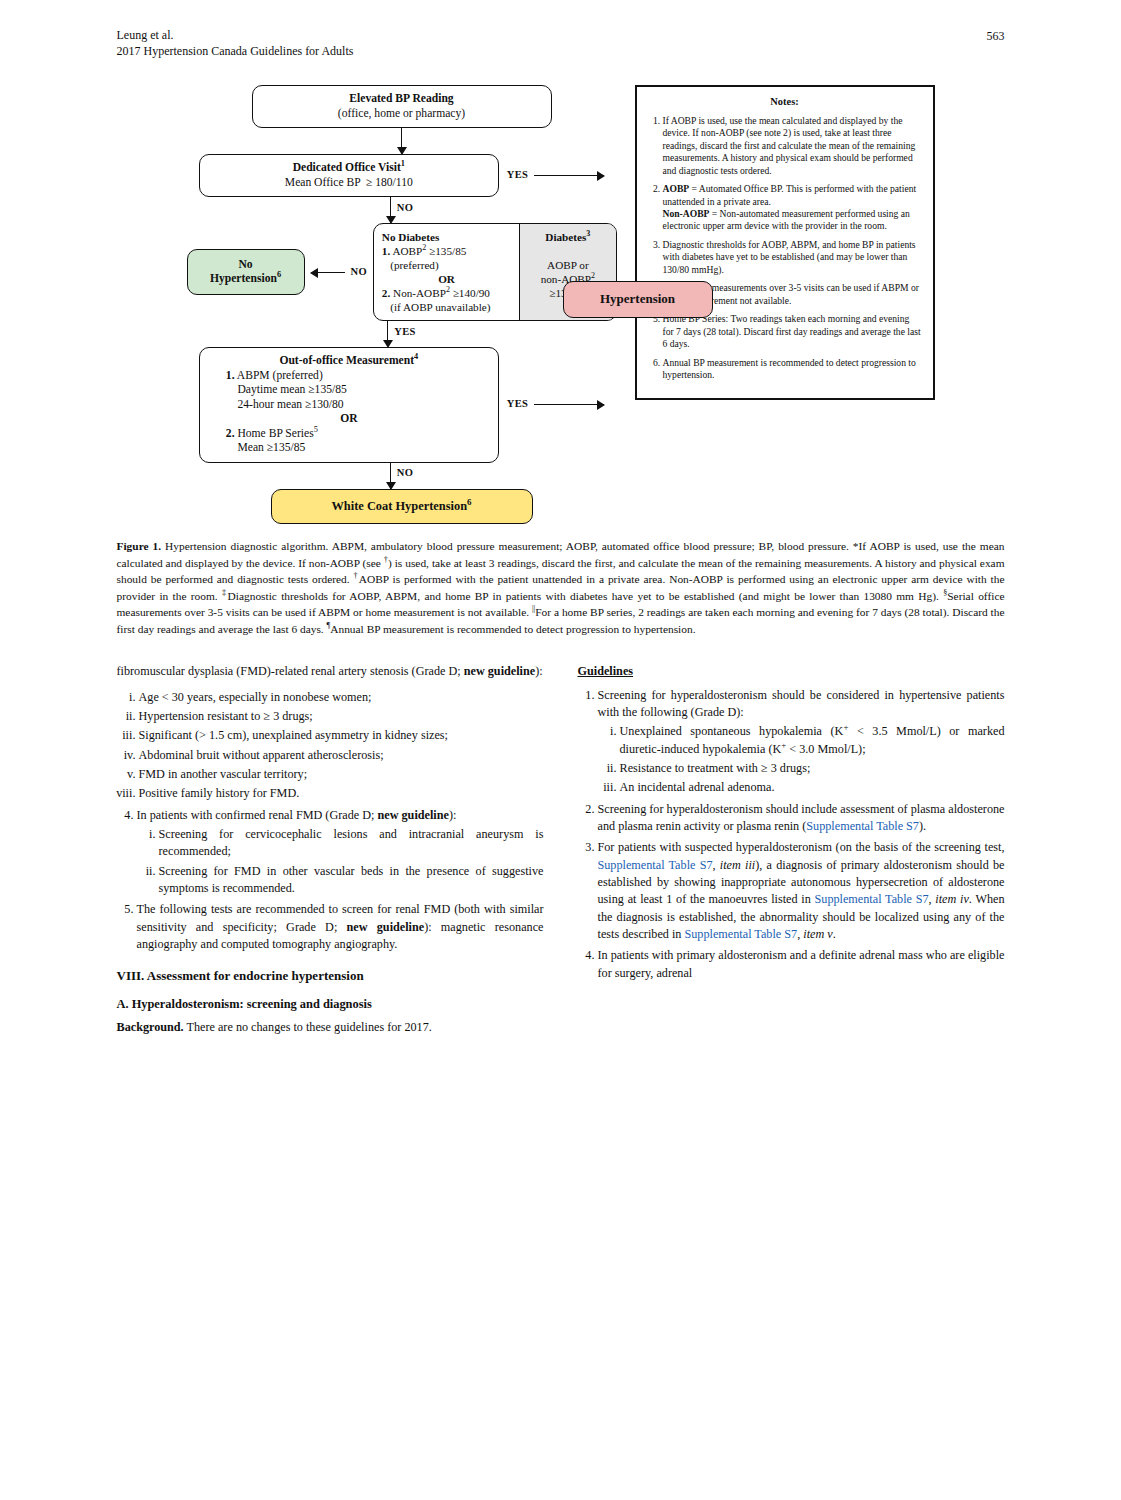Leung et al.
2017 Hypertension Canada Guidelines for Adults
563
Elevated BP Reading
(office, home or pharmacy)
Dedicated Office Visit1
Mean Office BP ≥ 180/110
YES
NO
No
Hypertension6
NO
No Diabetes
1. AOBP2 ≥135/85
(preferred)
OR
2. Non-AOBP2 ≥140/90
(if AOBP unavailable)
Diabetes3
AOBP or
non-AOBP2
≥130/80
YES
Out-of-office Measurement4
1. ABPM (preferred)
Daytime mean ≥135/85
24-hour mean ≥130/80
OR
2. Home BP Series5
Mean ≥135/85
YES
NO
White Coat Hypertension6
Hypertension
Notes:
If AOBP is used, use the mean calculated and displayed by the device. If non-AOBP (see note 2) is used, take at least three readings, discard the first and calculate the mean of the remaining measurements. A history and physical exam should be performed and diagnostic tests ordered.
AOBP = Automated Office BP. This is performed with the patient unattended in a private area.
Non-AOBP = Non-automated measurement performed using an electronic upper arm device with the provider in the room.
Diagnostic thresholds for AOBP, ABPM, and home BP in patients with diabetes have yet to be established (and may be lower than 130/80 mmHg).
Serial office measurements over 3-5 visits can be used if ABPM or home measurement not available.
Home BP Series: Two readings taken each morning and evening for 7 days (28 total). Discard first day readings and average the last 6 days.
Annual BP measurement is recommended to detect progression to hypertension.
Figure 1. Hypertension diagnostic algorithm. ABPM, ambulatory blood pressure measurement; AOBP, automated office blood pressure; BP, blood pressure. *If AOBP is used, use the mean calculated and displayed by the device. If non-AOBP (see †) is used, take at least 3 readings, discard the first, and calculate the mean of the remaining measurements. A history and physical exam should be performed and diagnostic tests ordered. †AOBP is performed with the patient unattended in a private area. Non-AOBP is performed using an electronic upper arm device with the provider in the room. ‡Diagnostic thresholds for AOBP, ABPM, and home BP in patients with diabetes have yet to be established (and might be lower than 13080 mm Hg). §Serial office measurements over 3-5 visits can be used if ABPM or home measurement is not available. ||For a home BP series, 2 readings are taken each morning and evening for 7 days (28 total). Discard the first day readings and average the last 6 days. ¶Annual BP measurement is recommended to detect progression to hypertension.
fibromuscular dysplasia (FMD)-related renal artery stenosis (Grade D; new guideline):
Age < 30 years, especially in nonobese women;
Hypertension resistant to ≥ 3 drugs;
Significant (> 1.5 cm), unexplained asymmetry in kidney sizes;
Abdominal bruit without apparent atherosclerosis;
FMD in another vascular territory;
Positive family history for FMD.
In patients with confirmed renal FMD (Grade D; new guideline):
Screening for cervicocephalic lesions and intracranial aneurysm is recommended;
Screening for FMD in other vascular beds in the presence of suggestive symptoms is recommended.
The following tests are recommended to screen for renal FMD (both with similar sensitivity and specificity; Grade D; new guideline): magnetic resonance angiography and computed tomography angiography.
VIII. Assessment for endocrine hypertension
A. Hyperaldosteronism: screening and diagnosis
Background. There are no changes to these guidelines for 2017.
Guidelines
Screening for hyperaldosteronism should be considered in hypertensive patients with the following (Grade D):
Unexplained spontaneous hypokalemia (K+ < 3.5 Mmol/L) or marked diuretic-induced hypokalemia (K+ < 3.0 Mmol/L);
Resistance to treatment with ≥ 3 drugs;
An incidental adrenal adenoma.
Screening for hyperaldosteronism should include assessment of plasma aldosterone and plasma renin activity or plasma renin (Supplemental Table S7).
For patients with suspected hyperaldosteronism (on the basis of the screening test, Supplemental Table S7, item iii), a diagnosis of primary aldosteronism should be established by showing inappropriate autonomous hypersecretion of aldosterone using at least 1 of the manoeuvres listed in Supplemental Table S7, item iv. When the diagnosis is established, the abnormality should be localized using any of the tests described in Supplemental Table S7, item v.
In patients with primary aldosteronism and a definite adrenal mass who are eligible for surgery, adrenal